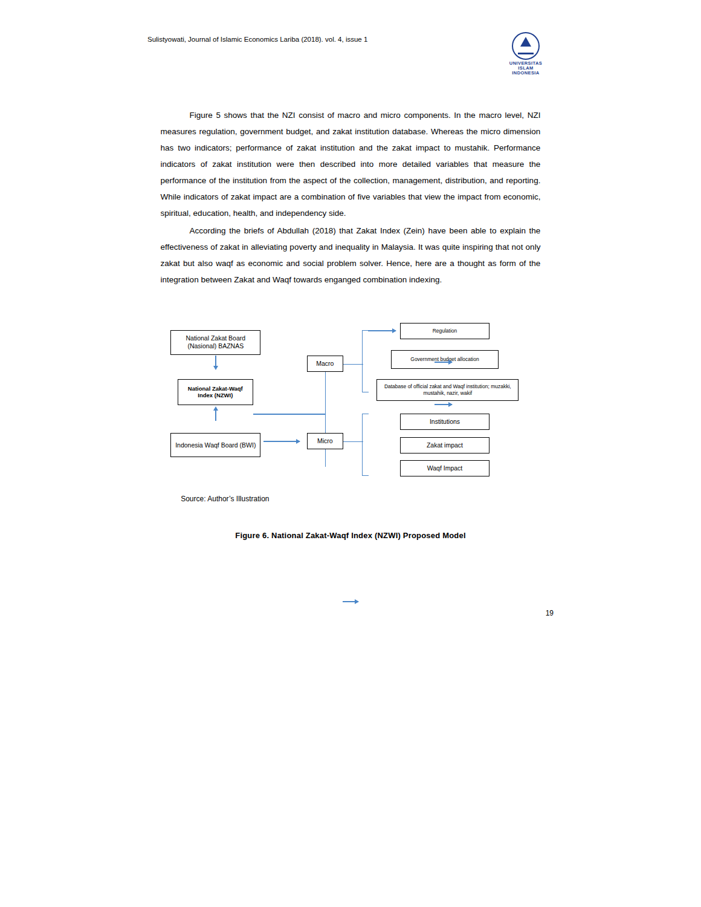Sulistyowati, Journal of Islamic Economics Lariba (2018). vol. 4, issue 1
UNIVERSITAS
ISLAM
INDONESIA
Figure 5 shows that the NZI consist of macro and micro components. In the macro level, NZI measures regulation, government budget, and zakat institution database. Whereas the micro dimension has two indicators; performance of zakat institution and the zakat impact to mustahik. Performance indicators of zakat institution were then described into more detailed variables that measure the performance of the institution from the aspect of the collection, management, distribution, and reporting. While indicators of zakat impact are a combination of five variables that view the impact from economic, spiritual, education, health, and independency side.
According the briefs of Abdullah (2018) that Zakat Index (Zein) have been able to explain the effectiveness of zakat in alleviating poverty and inequality in Malaysia. It was quite inspiring that not only zakat but also waqf as economic and social problem solver. Hence, here are a thought as form of the integration between Zakat and Waqf towards enganged combination indexing.
National Zakat Board (Nasional) BAZNAS
National Zakat-Waqf Index (NZWI)
Indonesia Waqf Board (BWI)
Macro
Micro
Regulation
Government budget allocation
Database of official zakat and Waqf institution; muzakki, mustahik, nazir, wakif
Institutions
Zakat impact
Waqf Impact
Source: Author’s Illustration
Figure 6. National Zakat-Waqf Index (NZWI) Proposed Model
19